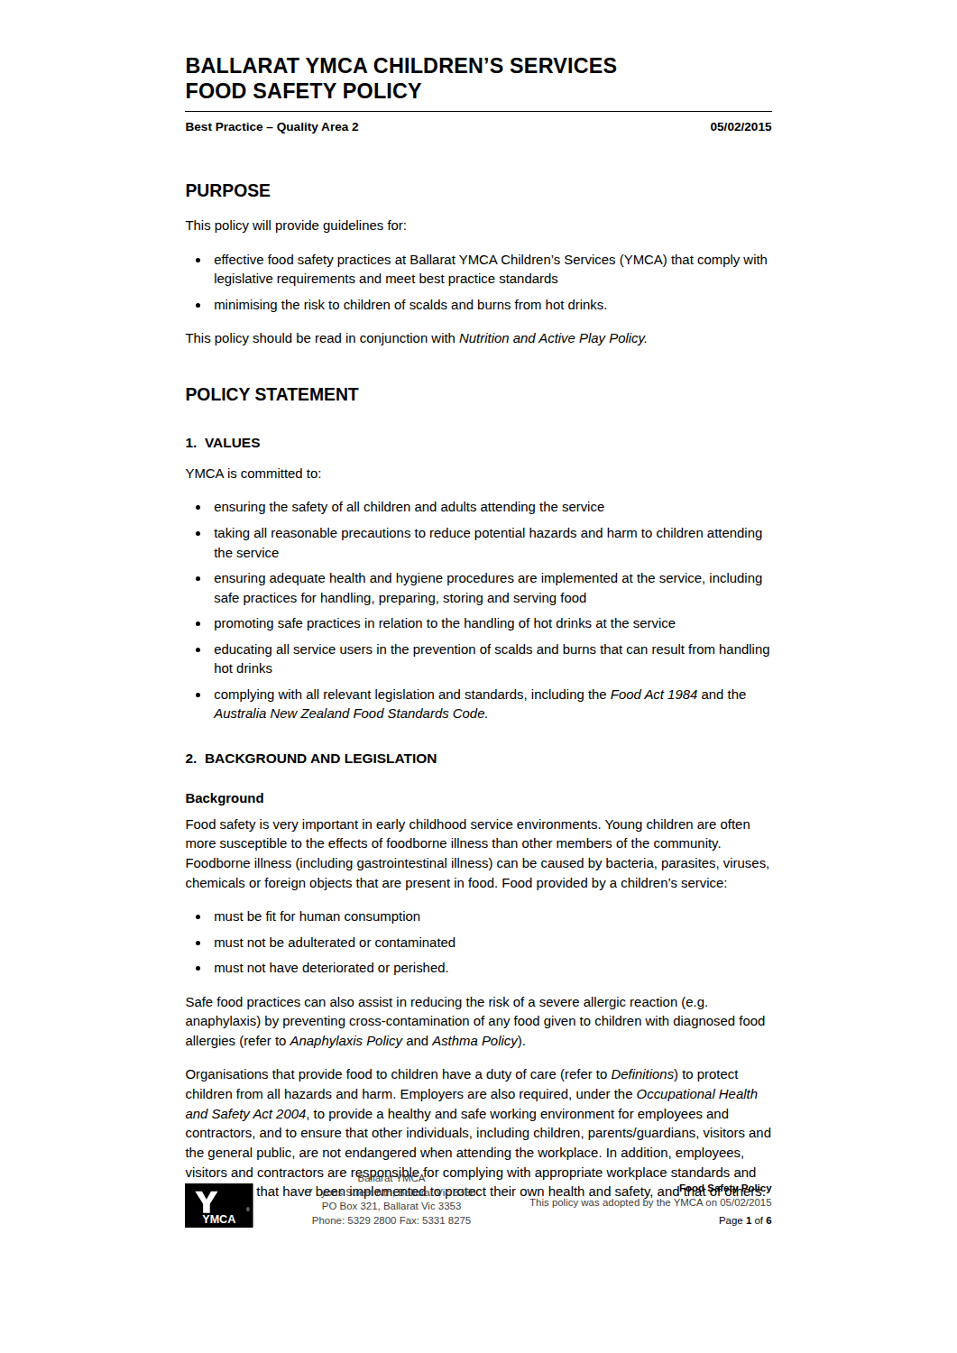BALLARAT YMCA CHILDREN’S SERVICES
FOOD SAFETY POLICY
Best Practice – Quality Area 2 05/02/2015
PURPOSE
This policy will provide guidelines for:
effective food safety practices at Ballarat YMCA Children’s Services (YMCA) that comply with legislative requirements and meet best practice standards
minimising the risk to children of scalds and burns from hot drinks.
This policy should be read in conjunction with Nutrition and Active Play Policy.
POLICY STATEMENT
1. VALUES
YMCA is committed to:
ensuring the safety of all children and adults attending the service
taking all reasonable precautions to reduce potential hazards and harm to children attending the service
ensuring adequate health and hygiene procedures are implemented at the service, including safe practices for handling, preparing, storing and serving food
promoting safe practices in relation to the handling of hot drinks at the service
educating all service users in the prevention of scalds and burns that can result from handling hot drinks
complying with all relevant legislation and standards, including the Food Act 1984 and the Australia New Zealand Food Standards Code.
2. BACKGROUND AND LEGISLATION
Background
Food safety is very important in early childhood service environments. Young children are often more susceptible to the effects of foodborne illness than other members of the community. Foodborne illness (including gastrointestinal illness) can be caused by bacteria, parasites, viruses, chemicals or foreign objects that are present in food. Food provided by a children’s service:
must be fit for human consumption
must not be adulterated or contaminated
must not have deteriorated or perished.
Safe food practices can also assist in reducing the risk of a severe allergic reaction (e.g. anaphylaxis) by preventing cross-contamination of any food given to children with diagnosed food allergies (refer to Anaphylaxis Policy and Asthma Policy).
Organisations that provide food to children have a duty of care (refer to Definitions) to protect children from all hazards and harm. Employers are also required, under the Occupational Health and Safety Act 2004, to provide a healthy and safe working environment for employees and contractors, and to ensure that other individuals, including children, parents/guardians, visitors and the general public, are not endangered when attending the workplace. In addition, employees, visitors and contractors are responsible for complying with appropriate workplace standards and procedures that have been implemented to protect their own health and safety, and that of others.
YMCA ®
Ballarat YMCA
7 Lyons Street Nth, Ballarat Vic 3350
PO Box 321, Ballarat Vic 3353
Phone: 5329 2800 Fax: 5331 8275
Food Safety Policy
This policy was adopted by the YMCA on 05/02/2015
Page 1 of 6